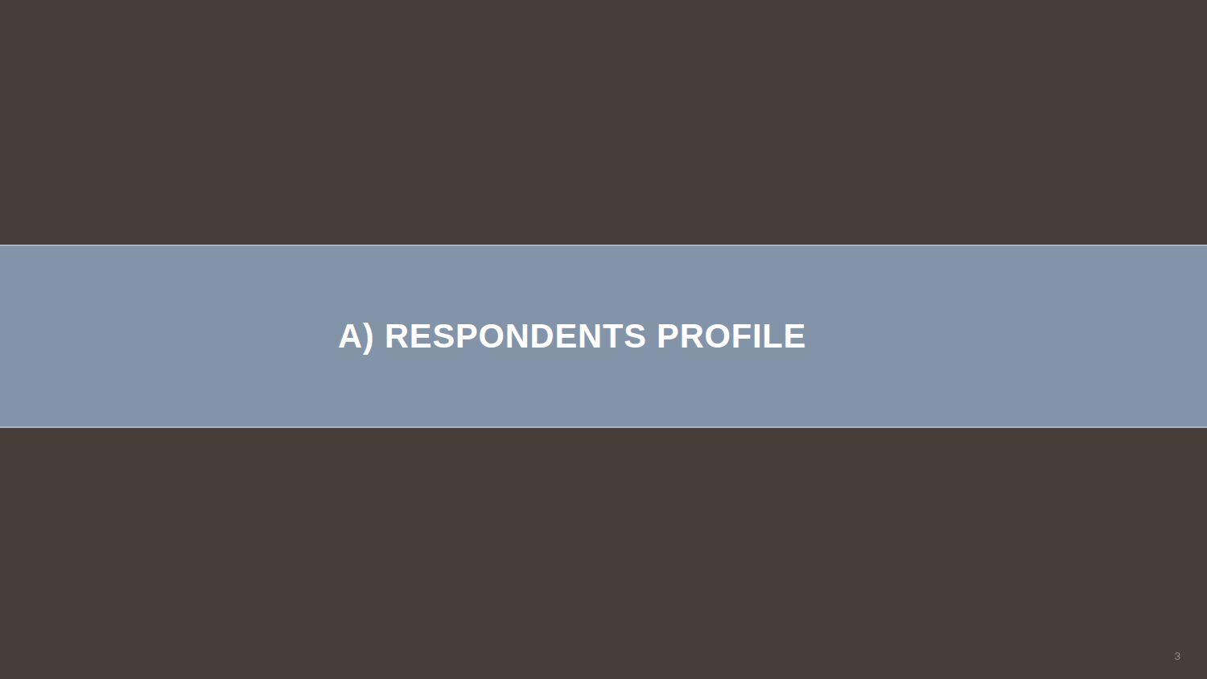A) RESPONDENTS PROFILE
3